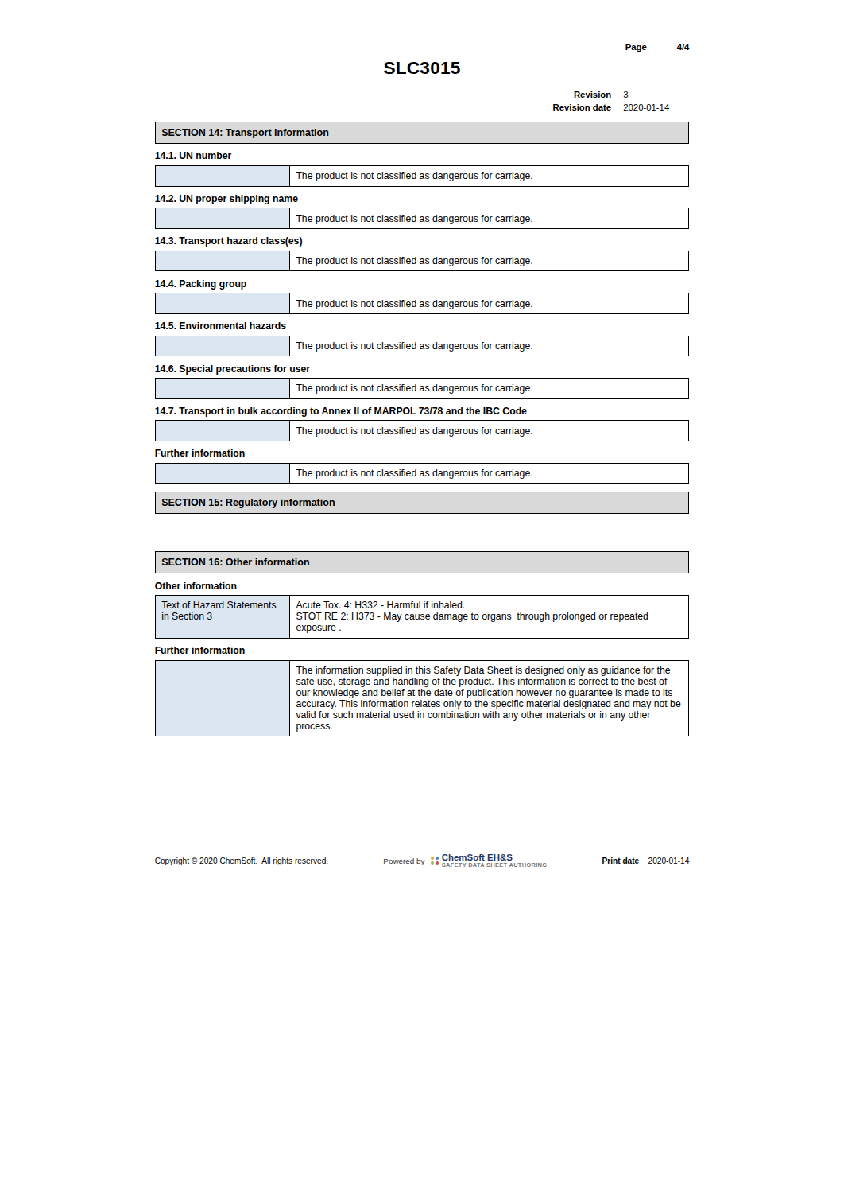Page 4/4
SLC3015
Revision 3
Revision date 2020-01-14
SECTION 14: Transport information
14.1. UN number
| | The product is not classified as dangerous for carriage. |
14.2. UN proper shipping name
| | The product is not classified as dangerous for carriage. |
14.3. Transport hazard class(es)
| | The product is not classified as dangerous for carriage. |
14.4. Packing group
| | The product is not classified as dangerous for carriage. |
14.5. Environmental hazards
| | The product is not classified as dangerous for carriage. |
14.6. Special precautions for user
| | The product is not classified as dangerous for carriage. |
14.7. Transport in bulk according to Annex II of MARPOL 73/78 and the IBC Code
| | The product is not classified as dangerous for carriage. |
Further information
| | The product is not classified as dangerous for carriage. |
SECTION 15: Regulatory information
SECTION 16: Other information
Other information
| Text of Hazard Statements in Section 3 | Acute Tox. 4: H332 - Harmful if inhaled. STOT RE 2: H373 - May cause damage to organs through prolonged or repeated exposure . |
Further information
| | The information supplied in this Safety Data Sheet is designed only as guidance for the safe use, storage and handling of the product. This information is correct to the best of our knowledge and belief at the date of publication however no guarantee is made to its accuracy. This information relates only to the specific material designated and may not be valid for such material used in combination with any other materials or in any other process. |
Copyright © 2020 ChemSoft. All rights reserved.
Powered by Chem Soft EH&S SAFETY DATA SHEET AUTHORING
Print date2020-01-14